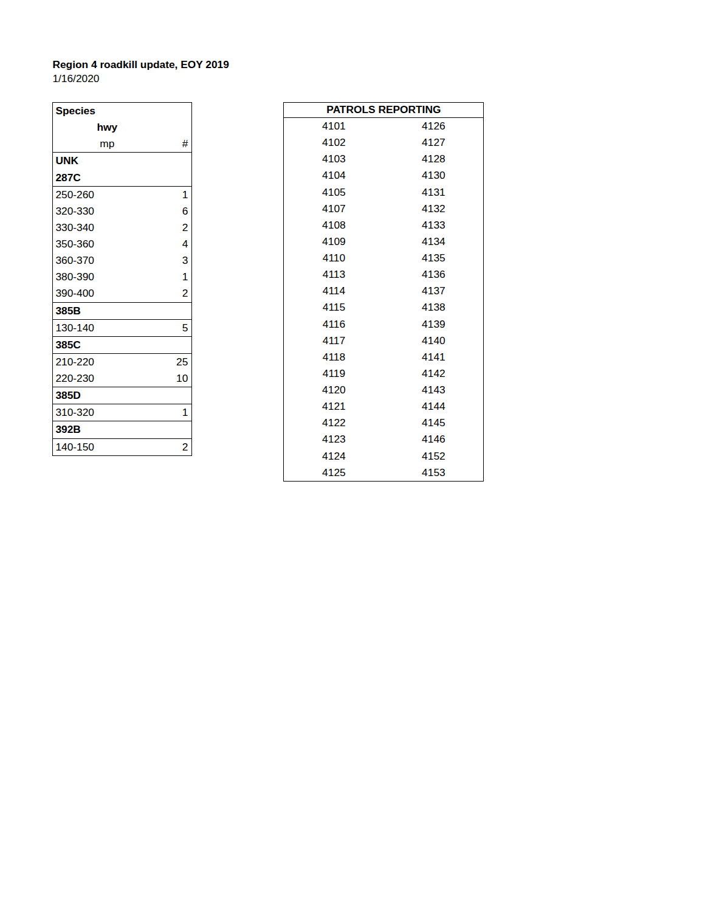Region 4 roadkill update, EOY 2019
1/16/2020
| Species | |
| hwy | |
| mp | # |
| UNK | |
| 287C | |
| 250-260 | 1 |
| 320-330 | 6 |
| 330-340 | 2 |
| 350-360 | 4 |
| 360-370 | 3 |
| 380-390 | 1 |
| 390-400 | 2 |
| 385B | |
| 130-140 | 5 |
| 385C | |
| 210-220 | 25 |
| 220-230 | 10 |
| 385D | |
| 310-320 | 1 |
| 392B | |
| 140-150 | 2 |
| PATROLS REPORTING |
| --- |
| 4101 | 4126 |
| 4102 | 4127 |
| 4103 | 4128 |
| 4104 | 4130 |
| 4105 | 4131 |
| 4107 | 4132 |
| 4108 | 4133 |
| 4109 | 4134 |
| 4110 | 4135 |
| 4113 | 4136 |
| 4114 | 4137 |
| 4115 | 4138 |
| 4116 | 4139 |
| 4117 | 4140 |
| 4118 | 4141 |
| 4119 | 4142 |
| 4120 | 4143 |
| 4121 | 4144 |
| 4122 | 4145 |
| 4123 | 4146 |
| 4124 | 4152 |
| 4125 | 4153 |